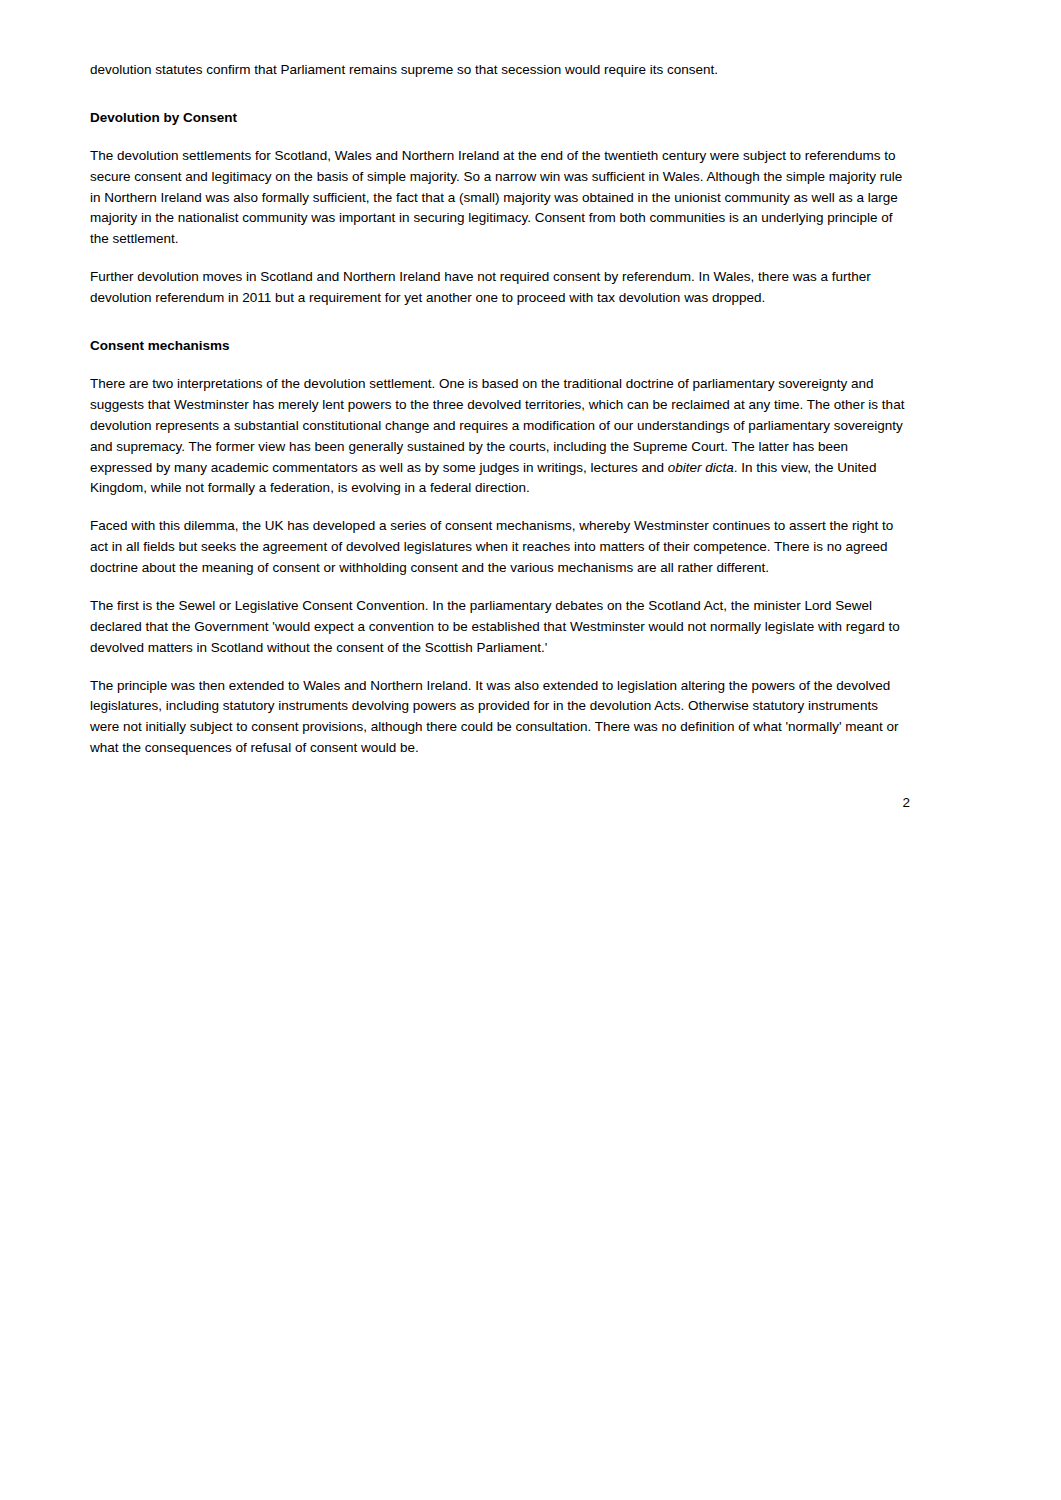devolution statutes confirm that Parliament remains supreme so that secession would require its consent.
Devolution by Consent
The devolution settlements for Scotland, Wales and Northern Ireland at the end of the twentieth century were subject to referendums to secure consent and legitimacy on the basis of simple majority. So a narrow win was sufficient in Wales. Although the simple majority rule in Northern Ireland was also formally sufficient, the fact that a (small) majority was obtained in the unionist community as well as a large majority in the nationalist community was important in securing legitimacy. Consent from both communities is an underlying principle of the settlement.
Further devolution moves in Scotland and Northern Ireland have not required consent by referendum. In Wales, there was a further devolution referendum in 2011 but a requirement for yet another one to proceed with tax devolution was dropped.
Consent mechanisms
There are two interpretations of the devolution settlement. One is based on the traditional doctrine of parliamentary sovereignty and suggests that Westminster has merely lent powers to the three devolved territories, which can be reclaimed at any time. The other is that devolution represents a substantial constitutional change and requires a modification of our understandings of parliamentary sovereignty and supremacy. The former view has been generally sustained by the courts, including the Supreme Court. The latter has been expressed by many academic commentators as well as by some judges in writings, lectures and obiter dicta. In this view, the United Kingdom, while not formally a federation, is evolving in a federal direction.
Faced with this dilemma, the UK has developed a series of consent mechanisms, whereby Westminster continues to assert the right to act in all fields but seeks the agreement of devolved legislatures when it reaches into matters of their competence. There is no agreed doctrine about the meaning of consent or withholding consent and the various mechanisms are all rather different.
The first is the Sewel or Legislative Consent Convention. In the parliamentary debates on the Scotland Act, the minister Lord Sewel declared that the Government 'would expect a convention to be established that Westminster would not normally legislate with regard to devolved matters in Scotland without the consent of the Scottish Parliament.'
The principle was then extended to Wales and Northern Ireland. It was also extended to legislation altering the powers of the devolved legislatures, including statutory instruments devolving powers as provided for in the devolution Acts. Otherwise statutory instruments were not initially subject to consent provisions, although there could be consultation. There was no definition of what 'normally' meant or what the consequences of refusal of consent would be.
2